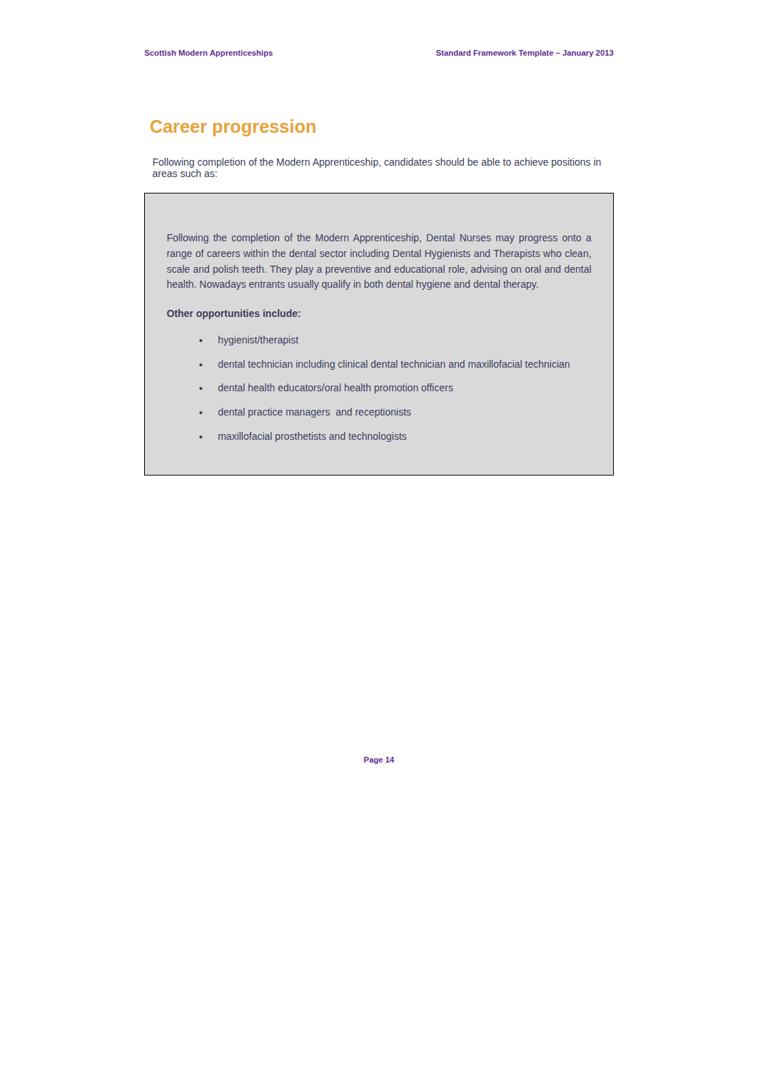Scottish Modern Apprenticeships Standard Framework Template – January 2013
Career progression
Following completion of the Modern Apprenticeship, candidates should be able to achieve positions in areas such as:
Following the completion of the Modern Apprenticeship, Dental Nurses may progress onto a range of careers within the dental sector including Dental Hygienists and Therapists who clean, scale and polish teeth. They play a preventive and educational role, advising on oral and dental health. Nowadays entrants usually qualify in both dental hygiene and dental therapy.
Other opportunities include:
hygienist/therapist
dental technician including clinical dental technician and maxillofacial technician
dental health educators/oral health promotion officers
dental practice managers and receptionists
maxillofacial prosthetists and technologists
Page 14